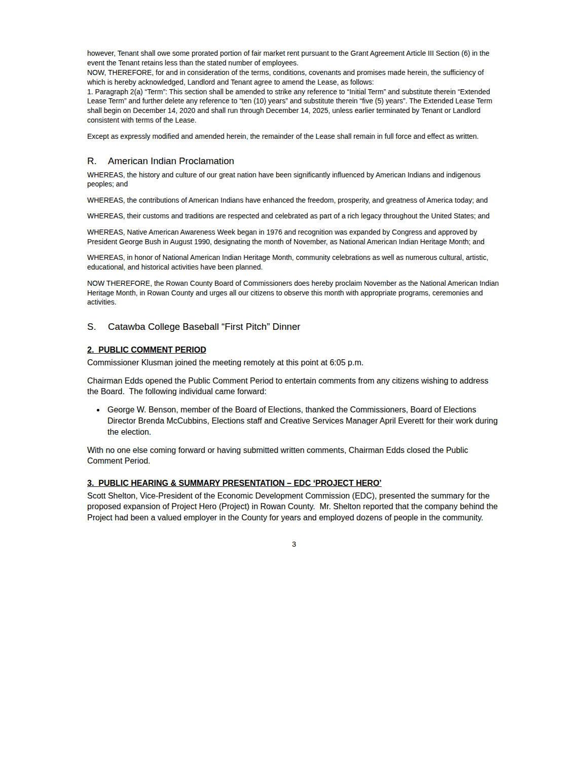however, Tenant shall owe some prorated portion of fair market rent pursuant to the Grant Agreement Article III Section (6) in the event the Tenant retains less than the stated number of employees.
NOW, THEREFORE, for and in consideration of the terms, conditions, covenants and promises made herein, the sufficiency of which is hereby acknowledged, Landlord and Tenant agree to amend the Lease, as follows:
1. Paragraph 2(a) “Term”: This section shall be amended to strike any reference to “Initial Term” and substitute therein “Extended Lease Term” and further delete any reference to “ten (10) years” and substitute therein “five (5) years”. The Extended Lease Term shall begin on December 14, 2020 and shall run through December 14, 2025, unless earlier terminated by Tenant or Landlord consistent with terms of the Lease.
Except as expressly modified and amended herein, the remainder of the Lease shall remain in full force and effect as written.
R. American Indian Proclamation
WHEREAS, the history and culture of our great nation have been significantly influenced by American Indians and indigenous peoples; and
WHEREAS, the contributions of American Indians have enhanced the freedom, prosperity, and greatness of America today; and
WHEREAS, their customs and traditions are respected and celebrated as part of a rich legacy throughout the United States; and
WHEREAS, Native American Awareness Week began in 1976 and recognition was expanded by Congress and approved by President George Bush in August 1990, designating the month of November, as National American Indian Heritage Month; and
WHEREAS, in honor of National American Indian Heritage Month, community celebrations as well as numerous cultural, artistic, educational, and historical activities have been planned.
NOW THEREFORE, the Rowan County Board of Commissioners does hereby proclaim November as the National American Indian Heritage Month, in Rowan County and urges all our citizens to observe this month with appropriate programs, ceremonies and activities.
S. Catawba College Baseball “First Pitch” Dinner
2. PUBLIC COMMENT PERIOD
Commissioner Klusman joined the meeting remotely at this point at 6:05 p.m.
Chairman Edds opened the Public Comment Period to entertain comments from any citizens wishing to address the Board. The following individual came forward:
George W. Benson, member of the Board of Elections, thanked the Commissioners, Board of Elections Director Brenda McCubbins, Elections staff and Creative Services Manager April Everett for their work during the election.
With no one else coming forward or having submitted written comments, Chairman Edds closed the Public Comment Period.
3. PUBLIC HEARING & SUMMARY PRESENTATION – EDC ‘PROJECT HERO’
Scott Shelton, Vice-President of the Economic Development Commission (EDC), presented the summary for the proposed expansion of Project Hero (Project) in Rowan County. Mr. Shelton reported that the company behind the Project had been a valued employer in the County for years and employed dozens of people in the community.
3